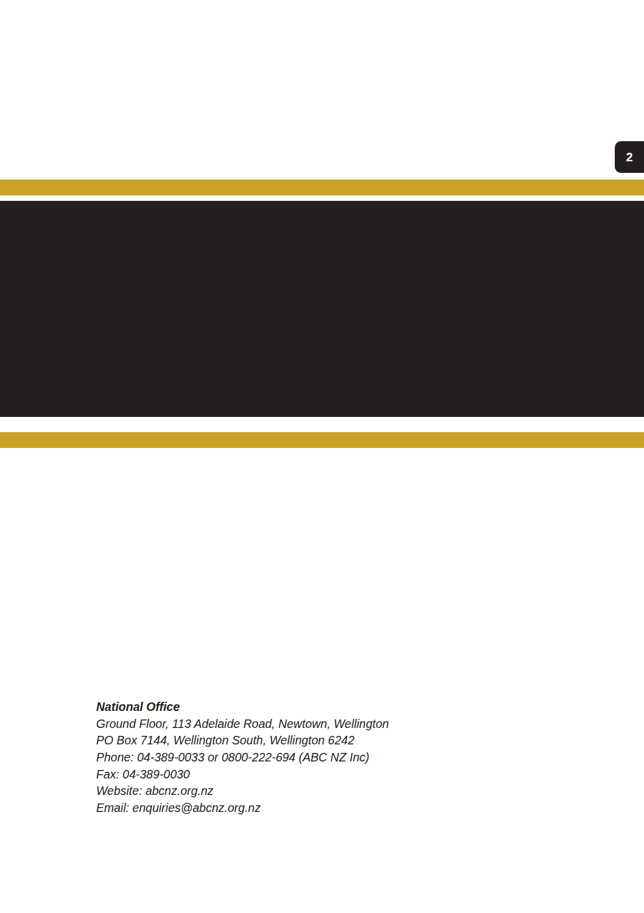2
National Office
Ground Floor, 113 Adelaide Road, Newtown, Wellington
PO Box 7144, Wellington South, Wellington 6242
Phone: 04-389-0033 or 0800-222-694 (ABC NZ Inc)
Fax: 04-389-0030
Website: abcnz.org.nz
Email: enquiries@abcnz.org.nz